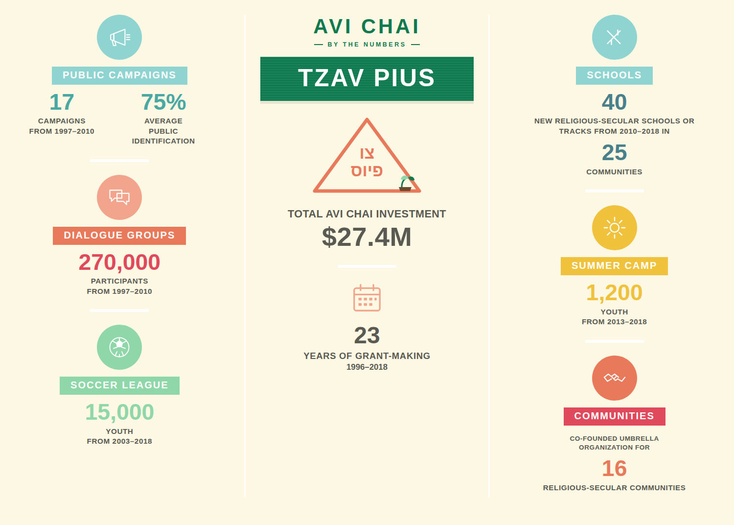PUBLIC CAMPAIGNS
17
CAMPAIGNS
FROM 1997–2010
75%
AVERAGE
PUBLIC IDENTIFICATION
DIALOGUE GROUPS
270,000
PARTICIPANTS
FROM 1997–2010
SOCCER LEAGUE
15,000
YOUTH
FROM 2003–2018
AVI CHAI
BY THE NUMBERS
TZAV PIUS
צו פיוס
TOTAL AVI CHAI INVESTMENT
$27.4M
23
YEARS OF GRANT-MAKING
1996–2018
SCHOOLS
40
NEW RELIGIOUS-SECULAR SCHOOLS OR
TRACKS FROM 2010–2018 IN
25
COMMUNITIES
SUMMER CAMP
1,200
YOUTH
FROM 2013–2018
COMMUNITIES
CO-FOUNDED UMBRELLA
ORGANIZATION FOR
16
RELIGIOUS-SECULAR COMMUNITIES